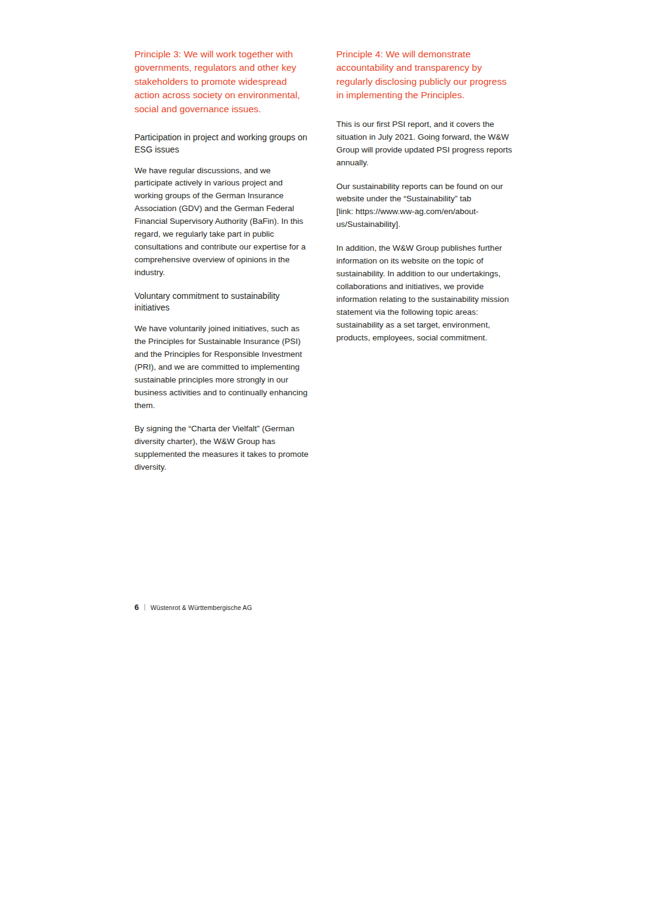Principle 3: We will work together with governments, regulators and other key stakeholders to promote widespread action across society on environmental, social and governance issues.
Participation in project and working groups on ESG issues
We have regular discussions, and we participate actively in various project and working groups of the German Insurance Association (GDV) and the German Federal Financial Supervisory Authority (BaFin). In this regard, we regularly take part in public consultations and contribute our expertise for a comprehensive overview of opinions in the industry.
Voluntary commitment to sustainability initiatives
We have voluntarily joined initiatives, such as the Principles for Sustainable Insurance (PSI) and the Principles for Responsible Investment (PRI), and we are committed to implementing sustainable principles more strongly in our business activities and to continually enhancing them.
By signing the “Charta der Vielfalt” (German diversity charter), the W&W Group has supplemented the measures it takes to promote diversity.
Principle 4: We will demonstrate accountability and transparency by regularly disclosing publicly our progress in implementing the Principles.
This is our first PSI report, and it covers the situation in July 2021. Going forward, the W&W Group will provide updated PSI progress reports annually.
Our sustainability reports can be found on our website under the “Sustainability” tab
[link: https://www.ww-ag.com/en/about-us/Sustainability].
In addition, the W&W Group publishes further information on its website on the topic of sustainability. In addition to our undertakings, collaborations and initiatives, we provide information relating to the sustainability mission statement via the following topic areas: sustainability as a set target, environment, products, employees, social commitment.
6 Wüstenrot & Württembergische AG